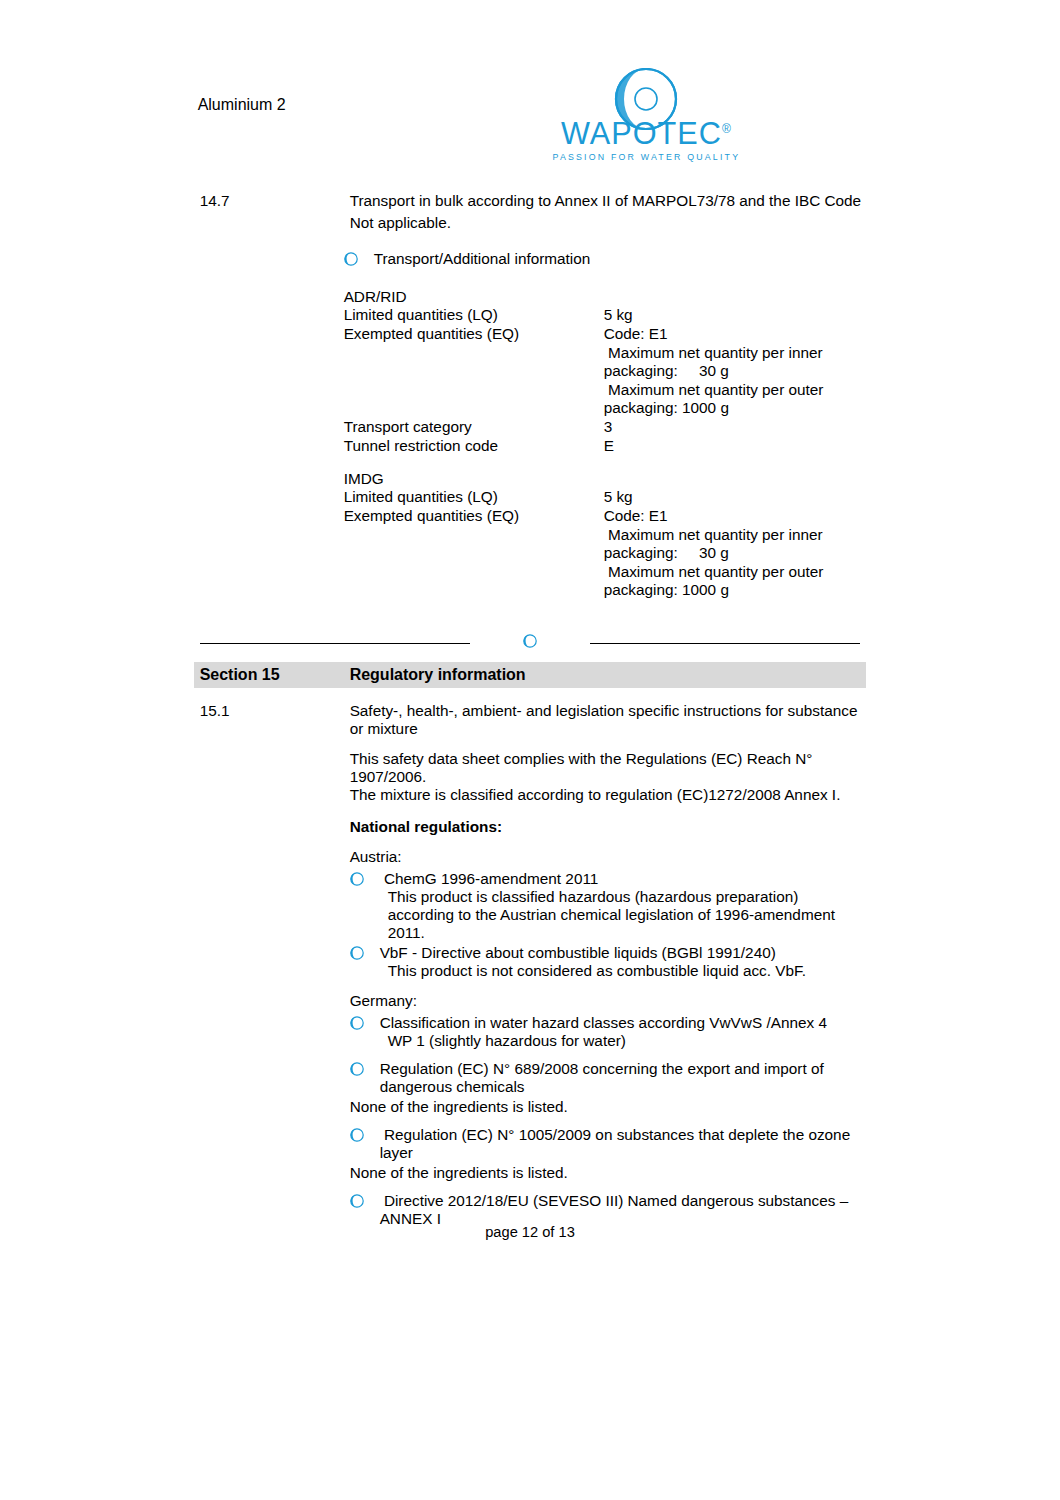Aluminium 2
WAPOTEC®
PASSION FOR WATER QUALITY
14.7
Transport in bulk according to Annex II of MARPOL73/78 and the IBC Code
Not applicable.
Transport/Additional information
ADR/RID
| Limited quantities (LQ) | 5 kg |
| Exempted quantities (EQ) | Code: E1 |
| | Maximum net quantity per inner packaging: 30 g |
| | Maximum net quantity per outer packaging: 1000 g |
| Transport category | 3 |
| Tunnel restriction code | E |
IMDG
| Limited quantities (LQ) | 5 kg |
| Exempted quantities (EQ) | Code: E1 |
| | Maximum net quantity per inner packaging: 30 g |
| | Maximum net quantity per outer packaging: 1000 g |
Section 15
Regulatory information
15.1
Safety-, health-, ambient- and legislation specific instructions for substance or mixture
This safety data sheet complies with the Regulations (EC) Reach N° 1907/2006.
The mixture is classified according to regulation (EC)1272/2008 Annex I.
National regulations:
Austria:
ChemG 1996-amendment 2011
This product is classified hazardous (hazardous preparation) according to the Austrian chemical legislation of 1996-amendment 2011.
VbF - Directive about combustible liquids (BGBl 1991/240)
This product is not considered as combustible liquid acc. VbF.
Germany:
Classification in water hazard classes according VwVwS /Annex 4
WP 1 (slightly hazardous for water)
Regulation (EC) N° 689/2008 concerning the export and import of dangerous chemicals
None of the ingredients is listed.
Regulation (EC) N° 1005/2009 on substances that deplete the ozone layer
None of the ingredients is listed.
Directive 2012/18/EU (SEVESO III) Named dangerous substances – ANNEX I
page 12 of 13